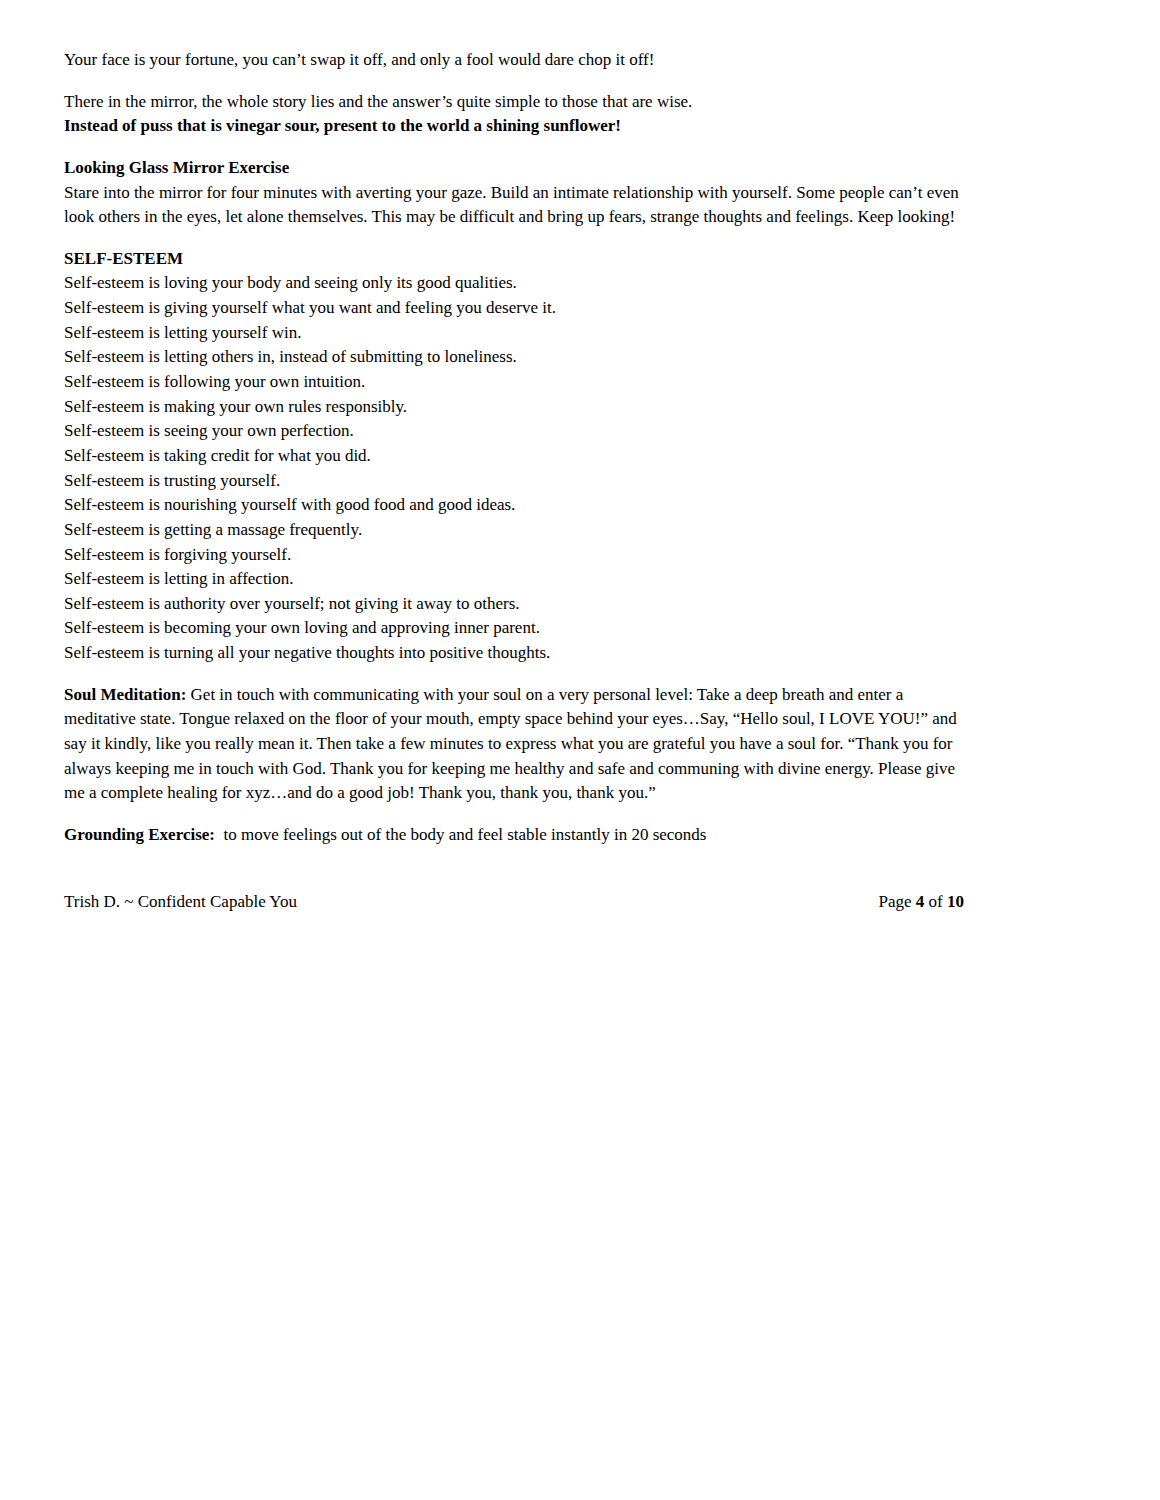Your face is your fortune, you can’t swap it off, and only a fool would dare chop it off!
There in the mirror, the whole story lies and the answer’s quite simple to those that are wise.
Instead of puss that is vinegar sour, present to the world a shining sunflower!
Looking Glass Mirror Exercise
Stare into the mirror for four minutes with averting your gaze. Build an intimate relationship with yourself. Some people can’t even look others in the eyes, let alone themselves. This may be difficult and bring up fears, strange thoughts and feelings. Keep looking!
SELF-ESTEEM
Self-esteem is loving your body and seeing only its good qualities.
Self-esteem is giving yourself what you want and feeling you deserve it.
Self-esteem is letting yourself win.
Self-esteem is letting others in, instead of submitting to loneliness.
Self-esteem is following your own intuition.
Self-esteem is making your own rules responsibly.
Self-esteem is seeing your own perfection.
Self-esteem is taking credit for what you did.
Self-esteem is trusting yourself.
Self-esteem is nourishing yourself with good food and good ideas.
Self-esteem is getting a massage frequently.
Self-esteem is forgiving yourself.
Self-esteem is letting in affection.
Self-esteem is authority over yourself; not giving it away to others.
Self-esteem is becoming your own loving and approving inner parent.
Self-esteem is turning all your negative thoughts into positive thoughts.
Soul Meditation: Get in touch with communicating with your soul on a very personal level: Take a deep breath and enter a meditative state. Tongue relaxed on the floor of your mouth, empty space behind your eyes…Say, “Hello soul, I LOVE YOU!” and say it kindly, like you really mean it. Then take a few minutes to express what you are grateful you have a soul for. “Thank you for always keeping me in touch with God. Thank you for keeping me healthy and safe and communing with divine energy. Please give me a complete healing for xyz…and do a good job! Thank you, thank you, thank you.”
Grounding Exercise: to move feelings out of the body and feel stable instantly in 20 seconds
Trish D. ~ Confident Capable You Page 4 of 10